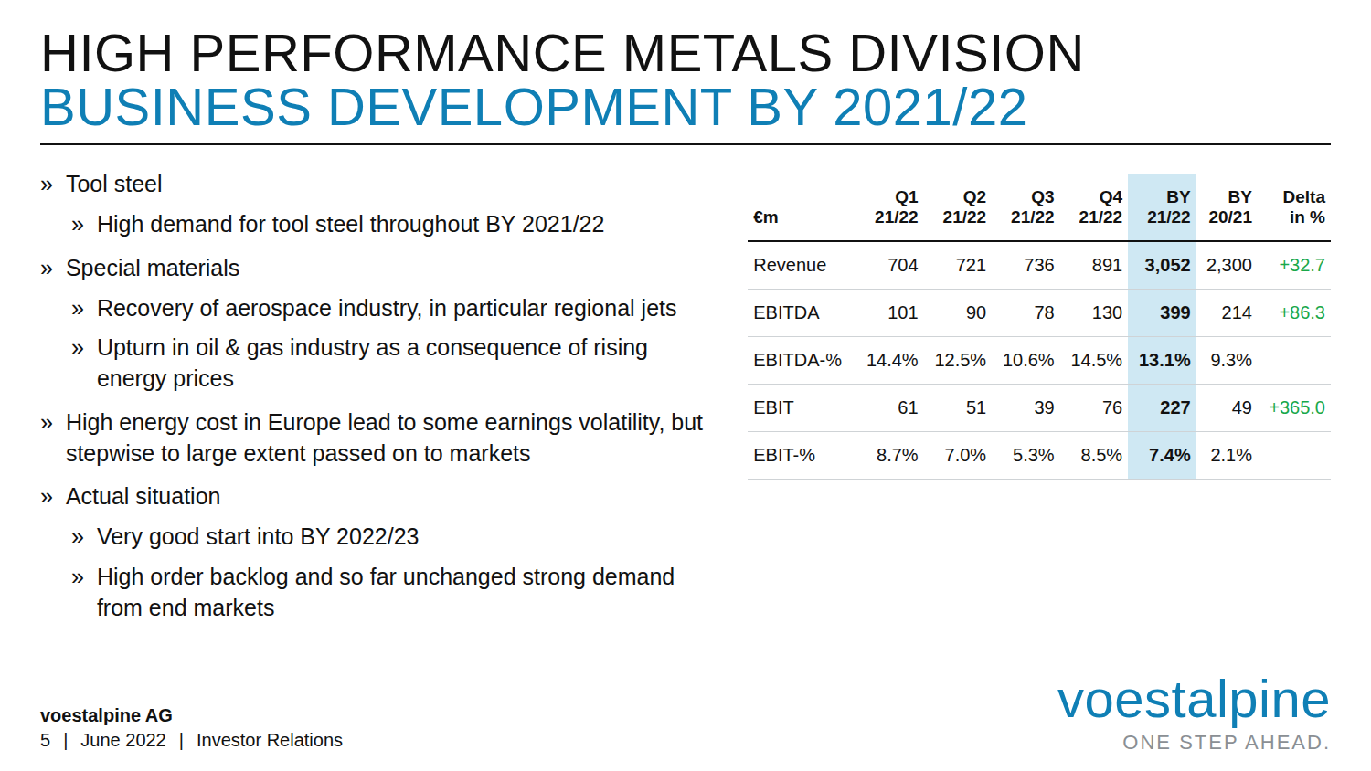HIGH PERFORMANCE METALS DIVISION BUSINESS DEVELOPMENT BY 2021/22
»Tool steel
»High demand for tool steel throughout BY 2021/22
»Special materials
»Recovery of aerospace industry, in particular regional jets
»Upturn in oil & gas industry as a consequence of rising energy prices
»High energy cost in Europe lead to some earnings volatility, but stepwise to large extent passed on to markets
»Actual situation
»Very good start into BY 2022/23
»High order backlog and so far unchanged strong demand from end markets
| €m | Q1 21/22 | Q2 21/22 | Q3 21/22 | Q4 21/22 | BY 21/22 | BY 20/21 | Delta in % |
| --- | --- | --- | --- | --- | --- | --- | --- |
| Revenue | 704 | 721 | 736 | 891 | 3,052 | 2,300 | +32.7 |
| EBITDA | 101 | 90 | 78 | 130 | 399 | 214 | +86.3 |
| EBITDA-% | 14.4% | 12.5% | 10.6% | 14.5% | 13.1% | 9.3% | |
| EBIT | 61 | 51 | 39 | 76 | 227 | 49 | +365.0 |
| EBIT-% | 8.7% | 7.0% | 5.3% | 8.5% | 7.4% | 2.1% | |
voestalpine AG 5|June 2022|Investor Relations
voestalpine
One step ahead.